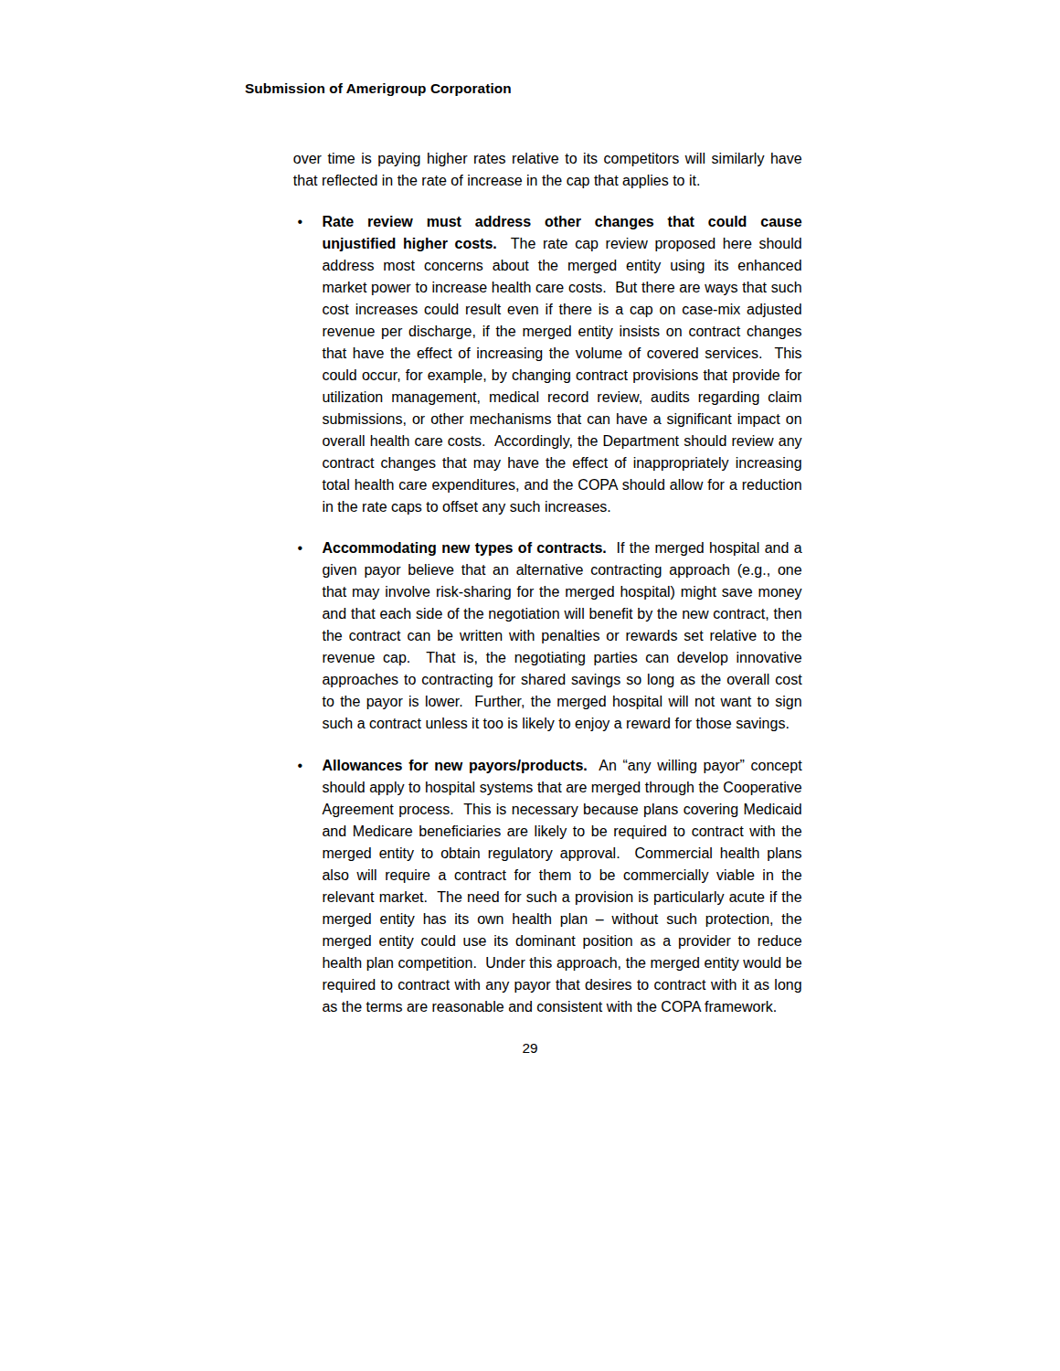Submission of Amerigroup Corporation
over time is paying higher rates relative to its competitors will similarly have that reflected in the rate of increase in the cap that applies to it.
Rate review must address other changes that could cause unjustified higher costs. The rate cap review proposed here should address most concerns about the merged entity using its enhanced market power to increase health care costs. But there are ways that such cost increases could result even if there is a cap on case-mix adjusted revenue per discharge, if the merged entity insists on contract changes that have the effect of increasing the volume of covered services. This could occur, for example, by changing contract provisions that provide for utilization management, medical record review, audits regarding claim submissions, or other mechanisms that can have a significant impact on overall health care costs. Accordingly, the Department should review any contract changes that may have the effect of inappropriately increasing total health care expenditures, and the COPA should allow for a reduction in the rate caps to offset any such increases.
Accommodating new types of contracts. If the merged hospital and a given payor believe that an alternative contracting approach (e.g., one that may involve risk-sharing for the merged hospital) might save money and that each side of the negotiation will benefit by the new contract, then the contract can be written with penalties or rewards set relative to the revenue cap. That is, the negotiating parties can develop innovative approaches to contracting for shared savings so long as the overall cost to the payor is lower. Further, the merged hospital will not want to sign such a contract unless it too is likely to enjoy a reward for those savings.
Allowances for new payors/products. An “any willing payor” concept should apply to hospital systems that are merged through the Cooperative Agreement process. This is necessary because plans covering Medicaid and Medicare beneficiaries are likely to be required to contract with the merged entity to obtain regulatory approval. Commercial health plans also will require a contract for them to be commercially viable in the relevant market. The need for such a provision is particularly acute if the merged entity has its own health plan – without such protection, the merged entity could use its dominant position as a provider to reduce health plan competition. Under this approach, the merged entity would be required to contract with any payor that desires to contract with it as long as the terms are reasonable and consistent with the COPA framework.
29